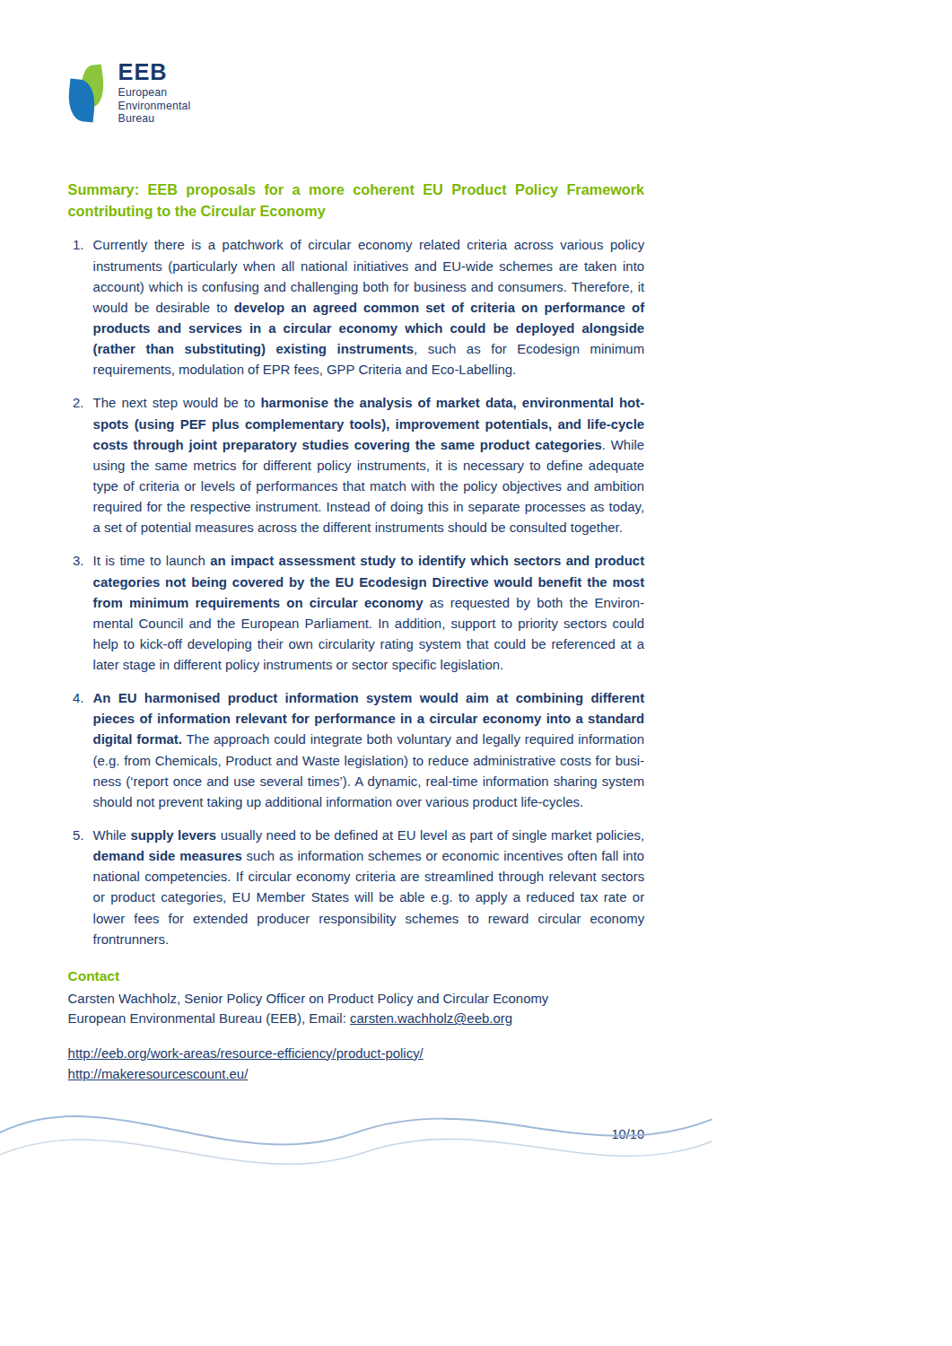EEB European
Environmental
Bureau
Summary: EEB proposals for a more coherent EU Product Policy Framework contributing to the Circular Economy
Currently there is a patchwork of circular economy related criteria across various policy instruments (particularly when all national initiatives and EU-wide schemes are taken into account) which is confusing and challenging both for business and consumers. Therefore, it would be desirable to develop an agreed common set of criteria on performance of products and services in a circular economy which could be deployed alongside (rather than substituting) existing instruments, such as for Ecodesign minimum requirements, modulation of EPR fees, GPP Criteria and Eco-Labelling.
The next step would be to harmonise the analysis of market data, environmental hot-spots (using PEF plus complementary tools), improvement potentials, and life-cycle costs through joint preparatory studies covering the same product categories. While using the same metrics for different policy instruments, it is necessary to define adequate type of criteria or levels of performances that match with the policy objectives and ambition required for the respective instrument. Instead of doing this in separate processes as today, a set of potential measures across the different instruments should be consulted together.
It is time to launch an impact assessment study to identify which sectors and product categories not being covered by the EU Ecodesign Directive would benefit the most from minimum requirements on circular economy as requested by both the Environ-mental Council and the European Parliament. In addition, support to priority sectors could help to kick-off developing their own circularity rating system that could be referenced at a later stage in different policy instruments or sector specific legislation.
An EU harmonised product information system would aim at combining different pieces of information relevant for performance in a circular economy into a standard digital format. The approach could integrate both voluntary and legally required information (e.g. from Chemicals, Product and Waste legislation) to reduce administrative costs for busi-ness (‘report once and use several times’). A dynamic, real-time information sharing system should not prevent taking up additional information over various product life-cycles.
While supply levers usually need to be defined at EU level as part of single market policies, demand side measures such as information schemes or economic incentives often fall into national competencies. If circular economy criteria are streamlined through relevant sectors or product categories, EU Member States will be able e.g. to apply a reduced tax rate or lower fees for extended producer responsibility schemes to reward circular economy frontrunners.
Contact
Carsten Wachholz, Senior Policy Officer on Product Policy and Circular Economy
European Environmental Bureau (EEB), Email: carsten.wachholz@eeb.org
http://eeb.org/work-areas/resource-efficiency/product-policy/ http://makeresourcescount.eu/
10/10